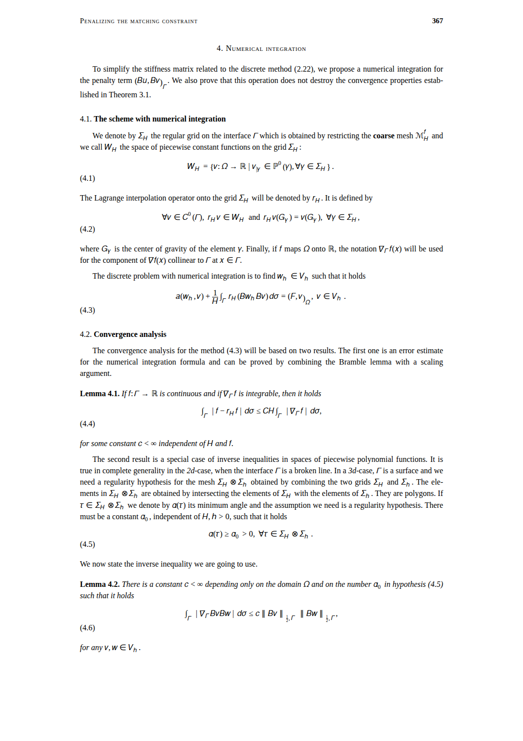Penalizing the matching constraint 367
4. Numerical integration
To simplify the stiffness matrix related to the discrete method (2.22), we propose a numerical integration for the penalty term (Bu,Bv)Γ. We also prove that this operation does not destroy the convergence properties established in Theorem 3.1.
4.1. The scheme with numerical integration
We denote by ΣH the regular grid on the interface Γ which is obtained by restricting the coarse mesh ℳHf and we call WH the space of piecewise constant functions on the grid ΣH:
WH = {v:Ω→ℝ | v|γ ∈ ℙ0(γ) , ∀γ∈ΣH }.
(4.1)
The Lagrange interpolation operator onto the grid ΣH will be denoted by rH. It is defined by
∀v∈C0(Γ), rHv∈WH and rHv(Gγ) = v(Gγ), ∀γ∈ΣH,
(4.2)
where Gγ is the center of gravity of the element γ. Finally, if f maps Ω onto ℝ, the notation ∇Γf(x) will be used for the component of ∇f(x) collinear to Γ at x∈Γ.
The discrete problem with numerical integration is to find wh∈Vh such that it holds
a(wh,v) + 1H ∫Γ rH (BwhBv) dσ = (F,v)Ω , v∈Vh.
(4.3)
4.2. Convergence analysis
The convergence analysis for the method (4.3) will be based on two results. The first one is an error estimate for the numerical integration formula and can be proved by combining the Bramble lemma with a scaling argument.
Lemma 4.1. If f:Γ→ℝ is continuous and if ∇Γf is integrable, then it holds
∫Γ |f−rHf| dσ ≤ CH ∫Γ |∇Γf| dσ,
(4.4)
for some constant c<∞ independent of H and f.
The second result is a special case of inverse inequalities in spaces of piecewise polynomial functions. It is true in complete generality in the 2d-case, when the interface Γ is a broken line. In a 3d-case, Γ is a surface and we need a regularity hypothesis for the mesh ΣH⊗Σh obtained by combining the two grids ΣH and Σh. The elements in ΣH⊗Σh are obtained by intersecting the elements of ΣH with the elements of Σh. They are polygons. If τ∈ΣH⊗Σh we denote by α(τ) its minimum angle and the assumption we need is a regularity hypothesis. There must be a constant α0, independent of H,h>0, such that it holds
α(τ) ≥ α0 >0, ∀τ∈ΣH⊗Σh.
(4.5)
We now state the inverse inequality we are going to use.
Lemma 4.2. There is a constant c<∞ depending only on the domain Ω and on the number α0 in hypothesis (4.5) such that it holds
∫Γ |∇ΓBvBw| dσ ≤ c ∥Bv∥12,Γ ∥Bw∥12,Γ ,
(4.6)
for any v,w∈Vh.